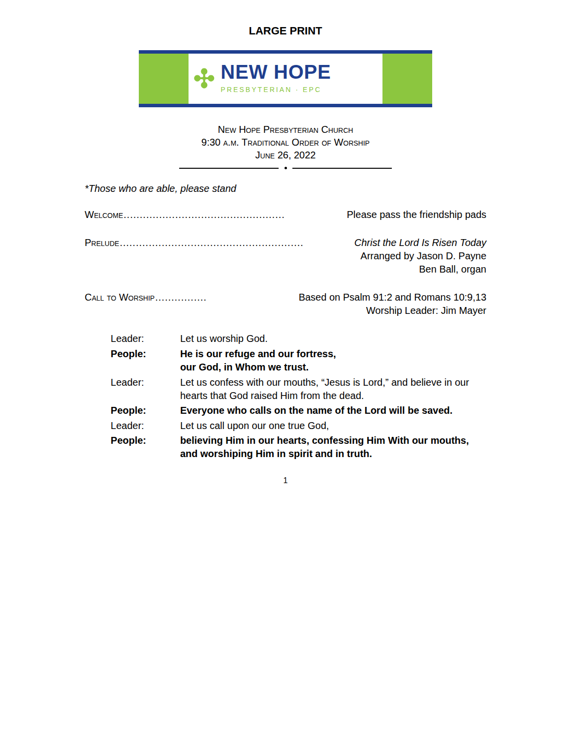LARGE PRINT
✣ NEW HOPE PRESBYTERIAN · EPC
New Hope Presbyterian Church 9:30 a.m. Traditional Order of Worship June 26, 2022
*Those who are able, please stand
Welcome .................................................. Please pass the friendship pads
Prelude ......................................................... Christ the Lord Is Risen Today
Arranged by Jason D. Payne Ben Ball, organ
Call to Worship ................ Based on Psalm 91:2 and Romans 10:9,13
Worship Leader: Jim Mayer
| Leader: | Let us worship God. |
| People: | He is our refuge and our fortress, our God, in Whom we trust. |
| Leader: | Let us confess with our mouths, “Jesus is Lord,” and believe in our hearts that God raised Him from the dead. |
| People: | Everyone who calls on the name of the Lord will be saved. |
| Leader: | Let us call upon our one true God, |
| People: | believing Him in our hearts, confessing Him With our mouths, and worshiping Him in spirit and in truth. |
1